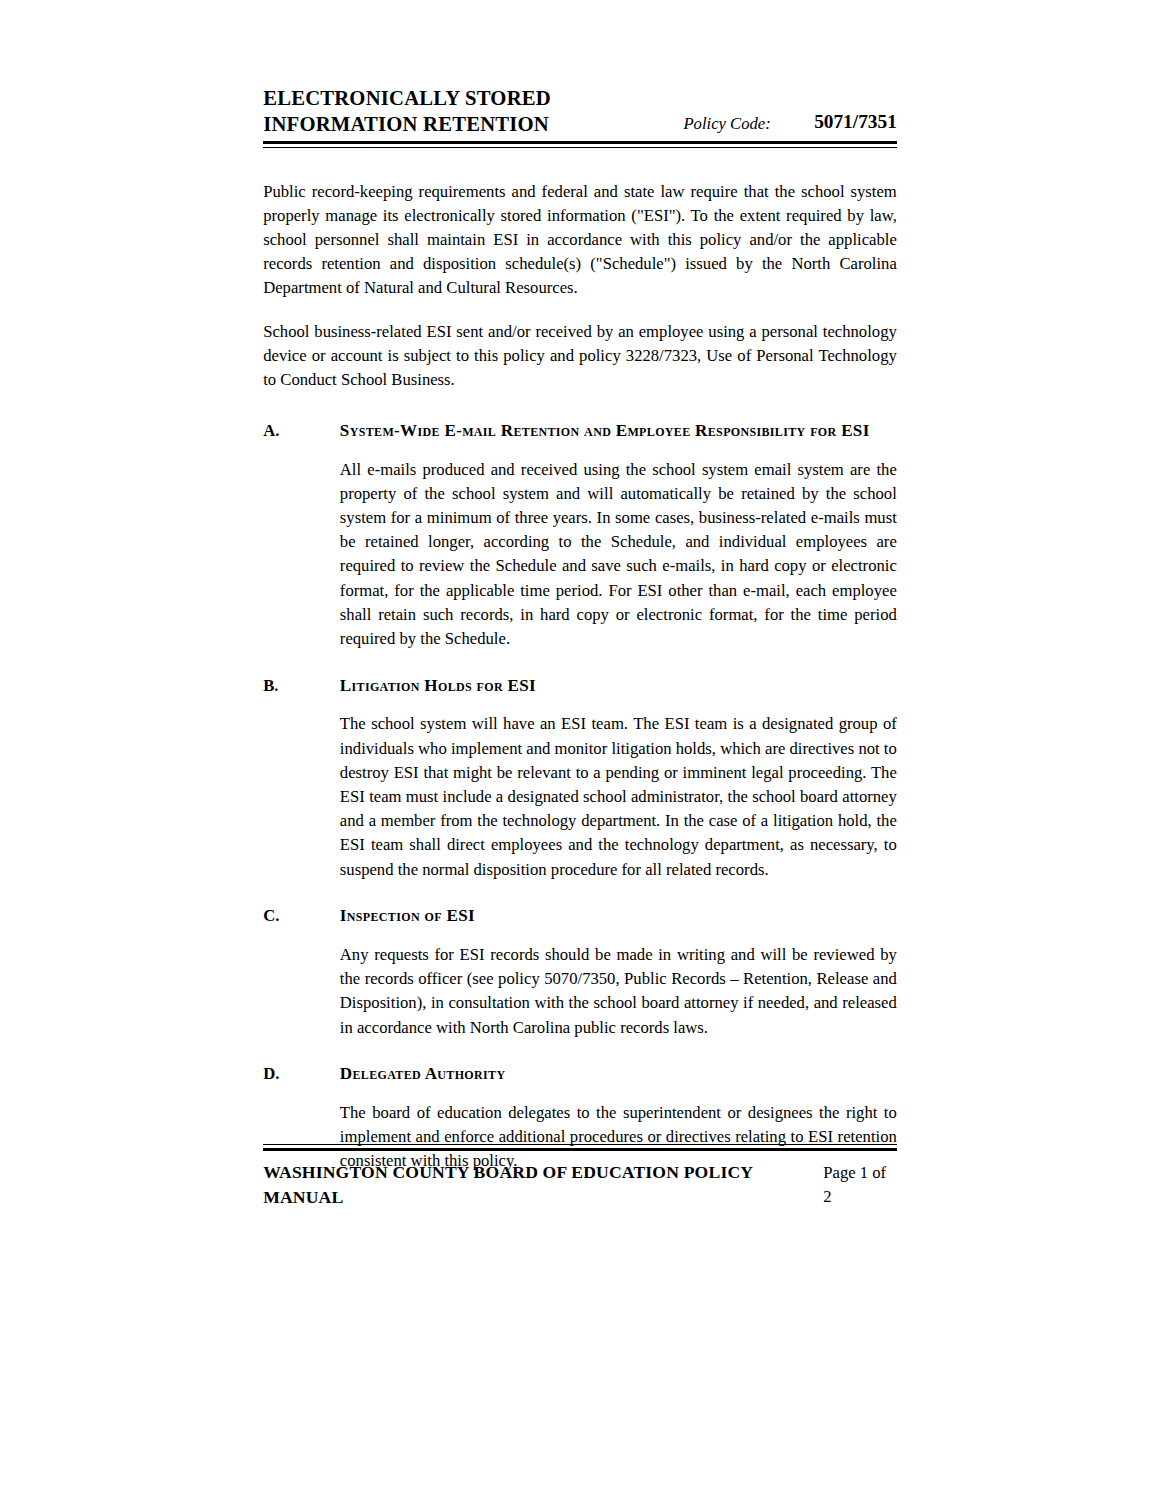Electronically Stored
Information Retention
Policy Code: 5071/7351
Public record-keeping requirements and federal and state law require that the school system properly manage its electronically stored information ("ESI"). To the extent required by law, school personnel shall maintain ESI in accordance with this policy and/or the applicable records retention and disposition schedule(s) ("Schedule") issued by the North Carolina Department of Natural and Cultural Resources.
School business-related ESI sent and/or received by an employee using a personal technology device or account is subject to this policy and policy 3228/7323, Use of Personal Technology to Conduct School Business.
A. System-Wide E-mail Retention and Employee Responsibility for ESI
All e-mails produced and received using the school system email system are the property of the school system and will automatically be retained by the school system for a minimum of three years. In some cases, business-related e-mails must be retained longer, according to the Schedule, and individual employees are required to review the Schedule and save such e-mails, in hard copy or electronic format, for the applicable time period. For ESI other than e-mail, each employee shall retain such records, in hard copy or electronic format, for the time period required by the Schedule.
B. Litigation Holds for ESI
The school system will have an ESI team. The ESI team is a designated group of individuals who implement and monitor litigation holds, which are directives not to destroy ESI that might be relevant to a pending or imminent legal proceeding. The ESI team must include a designated school administrator, the school board attorney and a member from the technology department. In the case of a litigation hold, the ESI team shall direct employees and the technology department, as necessary, to suspend the normal disposition procedure for all related records.
C. Inspection of ESI
Any requests for ESI records should be made in writing and will be reviewed by the records officer (see policy 5070/7350, Public Records – Retention, Release and Disposition), in consultation with the school board attorney if needed, and released in accordance with North Carolina public records laws.
D. Delegated Authority
The board of education delegates to the superintendent or designees the right to implement and enforce additional procedures or directives relating to ESI retention consistent with this policy.
WASHINGTON COUNTY BOARD OF EDUCATION POLICY MANUAL Page 1 of 2